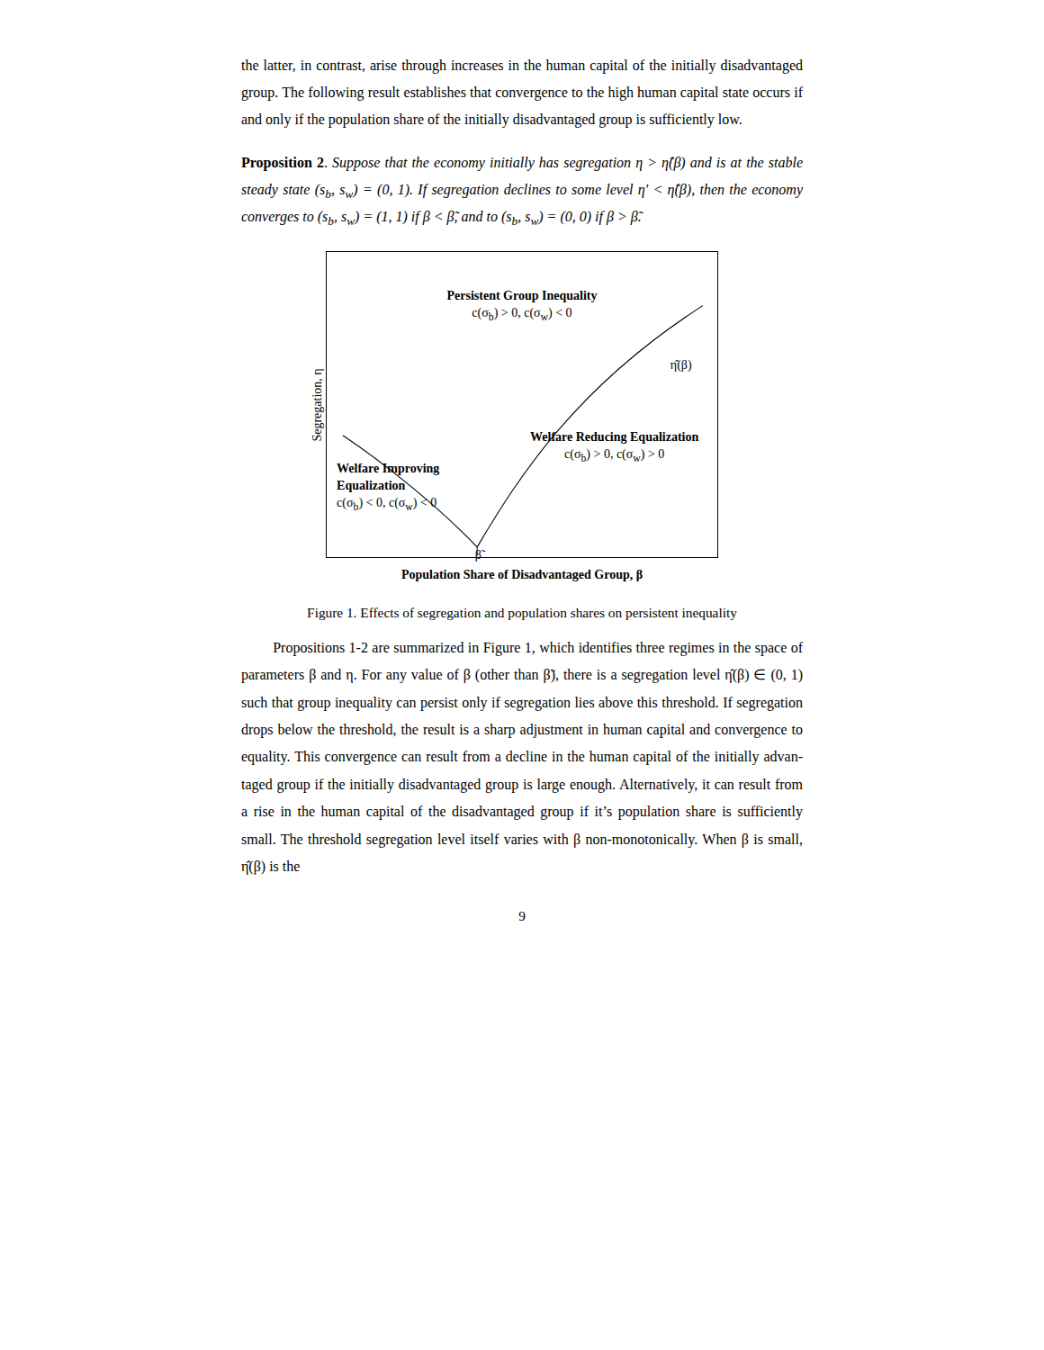the latter, in contrast, arise through increases in the human capital of the initially disadvantaged group. The following result establishes that convergence to the high human capital state occurs if and only if the population share of the initially disadvantaged group is sufficiently low.
Proposition 2. Suppose that the economy initially has segregation η > η̂(β) and is at the stable steady state (sb, sw) = (0, 1). If segregation declines to some level η′ < η̂(β), then the economy converges to (sb, sw) = (1, 1) if β < β̃, and to (sb, sw) = (0, 0) if β > β̃.
Segregation, η Persistent Group Inequality
c(σb) > 0, c(σw) < 0 η̂(β) Welfare Reducing Equalization
c(σb) > 0, c(σw) > 0 Welfare Improving
Equalization
c(σb) < 0, c(σw) < 0 β̃
Population Share of Disadvantaged Group, β
Figure 1. Effects of segregation and population shares on persistent inequality
Propositions 1-2 are summarized in Figure 1, which identifies three regimes in the space of parameters β and η. For any value of β (other than β̃), there is a segregation level η̂(β) ∈ (0, 1) such that group inequality can persist only if segregation lies above this threshold. If segregation drops below the threshold, the result is a sharp adjustment in human capital and convergence to equality. This convergence can result from a decline in the human capital of the initially advantaged group if the initially disadvantaged group is large enough. Alternatively, it can result from a rise in the human capital of the disadvantaged group if it’s population share is sufficiently small. The threshold segregation level itself varies with β non-monotonically. When β is small, η̂(β) is the
9